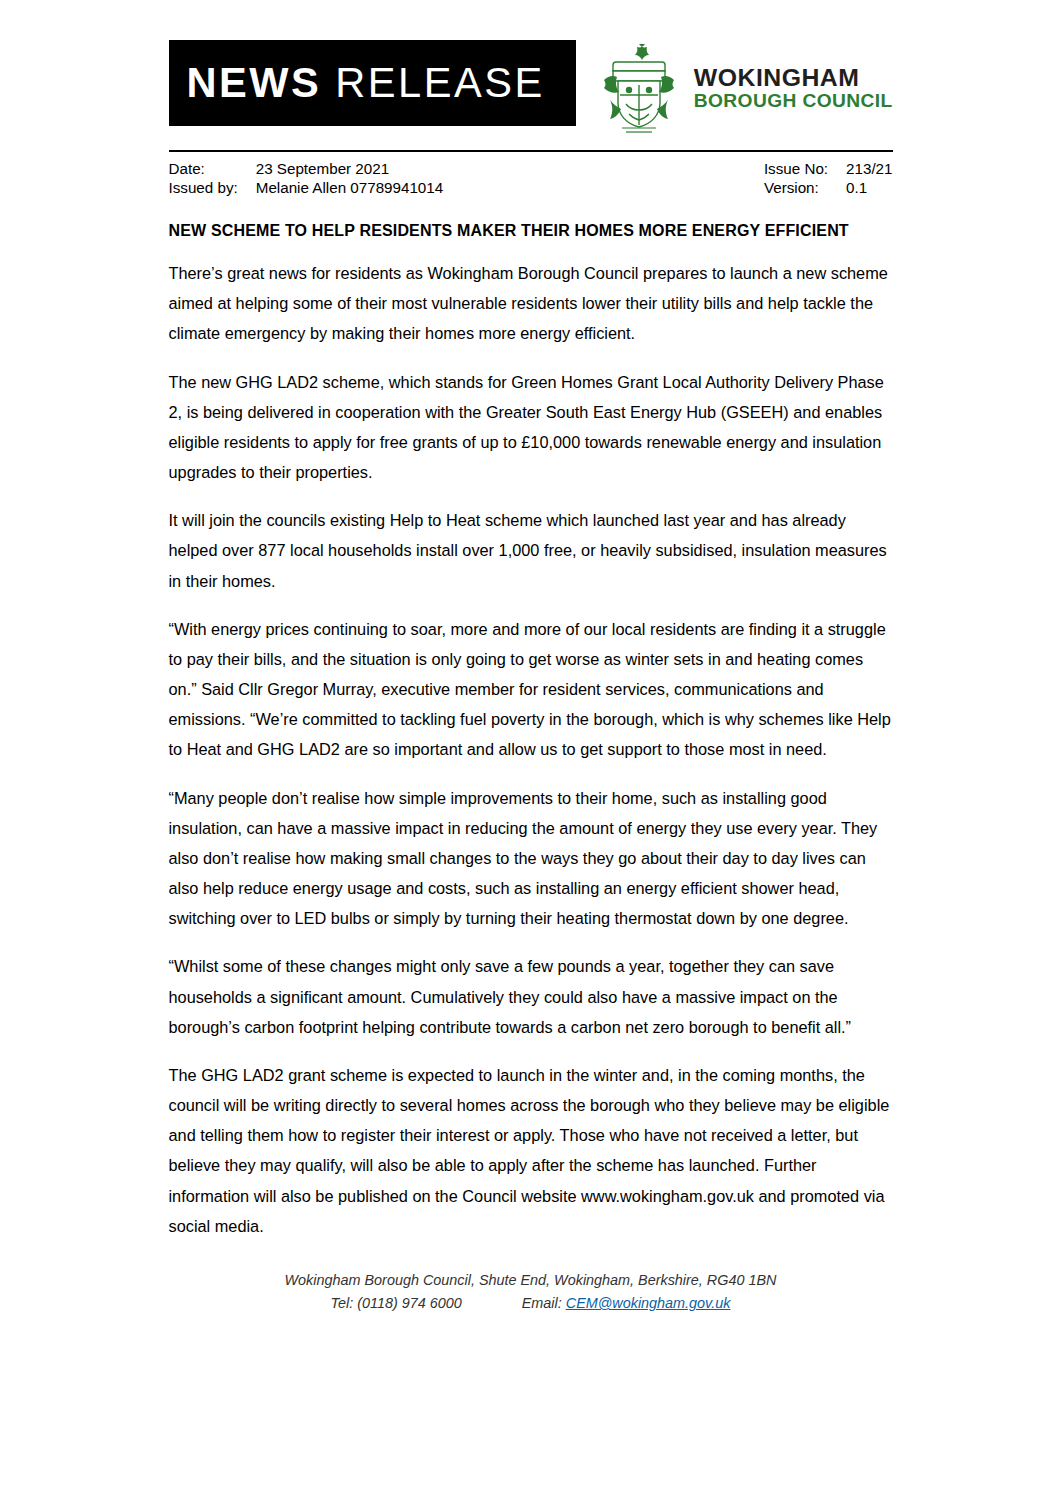News Release
WOKINGHAM BOROUGH COUNCIL
Date:
23 September 2021
Issued by:
Melanie Allen 07789941014
Issue No:
213/21
Version:
0.1
New scheme to help residents maker their homes more energy efficient
There’s great news for residents as Wokingham Borough Council prepares to launch a new scheme aimed at helping some of their most vulnerable residents lower their utility bills and help tackle the climate emergency by making their homes more energy efficient.
The new GHG LAD2 scheme, which stands for Green Homes Grant Local Authority Delivery Phase 2, is being delivered in cooperation with the Greater South East Energy Hub (GSEEH) and enables eligible residents to apply for free grants of up to £10,000 towards renewable energy and insulation upgrades to their properties.
It will join the councils existing Help to Heat scheme which launched last year and has already helped over 877 local households install over 1,000 free, or heavily subsidised, insulation measures in their homes.
“With energy prices continuing to soar, more and more of our local residents are finding it a struggle to pay their bills, and the situation is only going to get worse as winter sets in and heating comes on.” Said Cllr Gregor Murray, executive member for resident services, communications and emissions. “We’re committed to tackling fuel poverty in the borough, which is why schemes like Help to Heat and GHG LAD2 are so important and allow us to get support to those most in need.
“Many people don’t realise how simple improvements to their home, such as installing good insulation, can have a massive impact in reducing the amount of energy they use every year. They also don’t realise how making small changes to the ways they go about their day to day lives can also help reduce energy usage and costs, such as installing an energy efficient shower head, switching over to LED bulbs or simply by turning their heating thermostat down by one degree.
“Whilst some of these changes might only save a few pounds a year, together they can save households a significant amount. Cumulatively they could also have a massive impact on the borough’s carbon footprint helping contribute towards a carbon net zero borough to benefit all.”
The GHG LAD2 grant scheme is expected to launch in the winter and, in the coming months, the council will be writing directly to several homes across the borough who they believe may be eligible and telling them how to register their interest or apply. Those who have not received a letter, but believe they may qualify, will also be able to apply after the scheme has launched. Further information will also be published on the Council website www.wokingham.gov.uk and promoted via social media.
Wokingham Borough Council, Shute End, Wokingham, Berkshire, RG40 1BN Tel: (0118) 974 6000 Email: CEM@wokingham.gov.uk